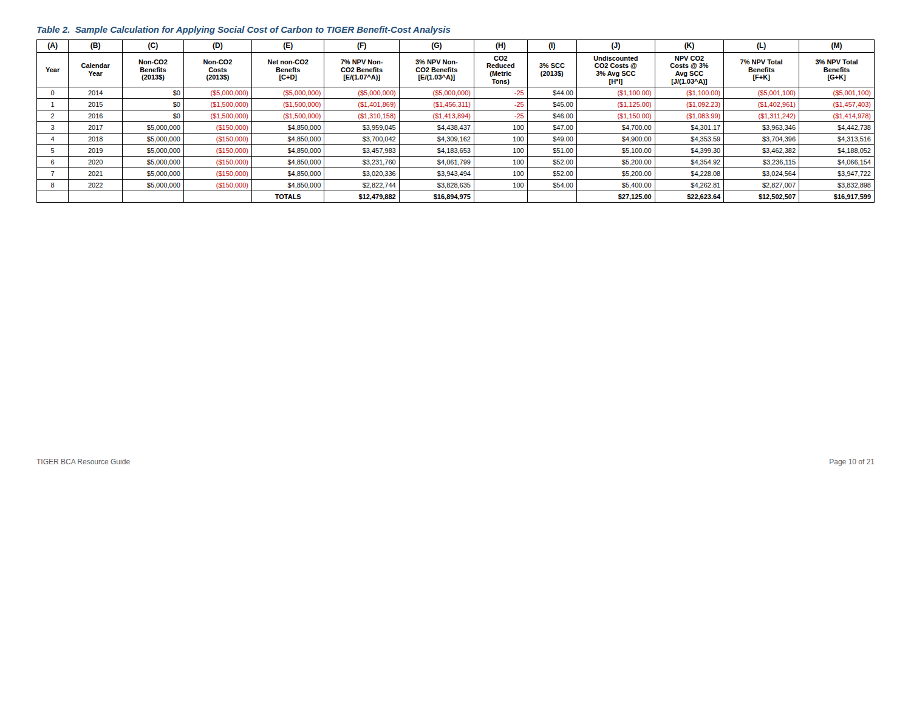Table 2. Sample Calculation for Applying Social Cost of Carbon to TIGER Benefit-Cost Analysis
| (A) | (B) | (C) | (D) | (E) | (F) | (G) | (H) | (I) | (J) | (K) | (L) | (M) |
| --- | --- | --- | --- | --- | --- | --- | --- | --- | --- | --- | --- | --- |
| Year | Calendar Year | Non-CO2 Benefits (2013$) | Non-CO2 Costs (2013$) | Net non-CO2 Benefts [C+D] | 7% NPV Non- CO2 Benefits [E/(1.07^A)] | 3% NPV Non- CO2 Benefits [E/(1.03^A)] | CO2 Reduced (Metric Tons) | 3% SCC (2013$) | Undiscounted CO2 Costs @ 3% Avg SCC [H*I] | NPV CO2 Costs @ 3% Avg SCC [J/(1.03^A)] | 7% NPV Total Benefits [F+K] | 3% NPV Total Benefits [G+K] |
| 0 | 2014 | $0 | ($5,000,000) | ($5,000,000) | ($5,000,000) | ($5,000,000) | -25 | $44.00 | ($1,100.00) | ($1,100.00) | ($5,001,100) | ($5,001,100) |
| 1 | 2015 | $0 | ($1,500,000) | ($1,500,000) | ($1,401,869) | ($1,456,311) | -25 | $45.00 | ($1,125.00) | ($1,092.23) | ($1,402,961) | ($1,457,403) |
| 2 | 2016 | $0 | ($1,500,000) | ($1,500,000) | ($1,310,158) | ($1,413,894) | -25 | $46.00 | ($1,150.00) | ($1,083.99) | ($1,311,242) | ($1,414,978) |
| 3 | 2017 | $5,000,000 | ($150,000) | $4,850,000 | $3,959,045 | $4,438,437 | 100 | $47.00 | $4,700.00 | $4,301.17 | $3,963,346 | $4,442,738 |
| 4 | 2018 | $5,000,000 | ($150,000) | $4,850,000 | $3,700,042 | $4,309,162 | 100 | $49.00 | $4,900.00 | $4,353.59 | $3,704,396 | $4,313,516 |
| 5 | 2019 | $5,000,000 | ($150,000) | $4,850,000 | $3,457,983 | $4,183,653 | 100 | $51.00 | $5,100.00 | $4,399.30 | $3,462,382 | $4,188,052 |
| 6 | 2020 | $5,000,000 | ($150,000) | $4,850,000 | $3,231,760 | $4,061,799 | 100 | $52.00 | $5,200.00 | $4,354.92 | $3,236,115 | $4,066,154 |
| 7 | 2021 | $5,000,000 | ($150,000) | $4,850,000 | $3,020,336 | $3,943,494 | 100 | $52.00 | $5,200.00 | $4,228.08 | $3,024,564 | $3,947,722 |
| 8 | 2022 | $5,000,000 | ($150,000) | $4,850,000 | $2,822,744 | $3,828,635 | 100 | $54.00 | $5,400.00 | $4,262.81 | $2,827,007 | $3,832,898 |
| | | | | TOTALS | $12,479,882 | $16,894,975 | | | $27,125.00 | $22,623.64 | $12,502,507 | $16,917,599 |
TIGER BCA Resource Guide Page 10 of 21